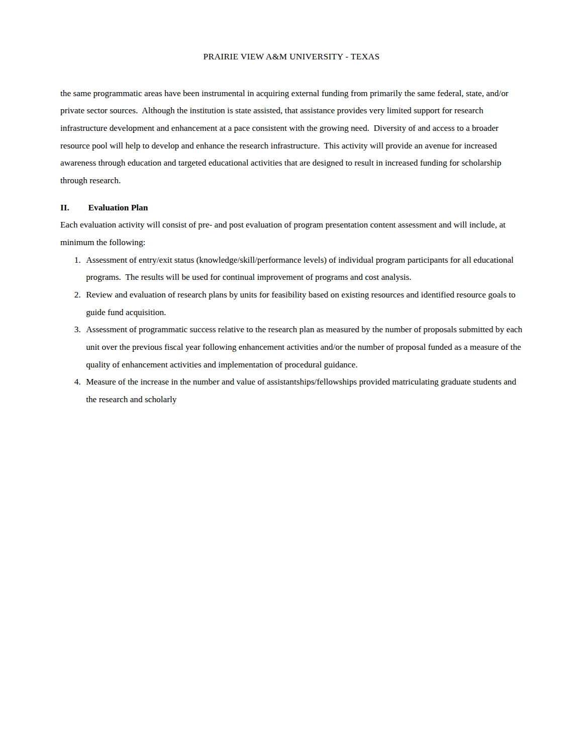PRAIRIE VIEW A&M UNIVERSITY - TEXAS
the same programmatic areas have been instrumental in acquiring external funding from primarily the same federal, state, and/or private sector sources. Although the institution is state assisted, that assistance provides very limited support for research infrastructure development and enhancement at a pace consistent with the growing need. Diversity of and access to a broader resource pool will help to develop and enhance the research infrastructure. This activity will provide an avenue for increased awareness through education and targeted educational activities that are designed to result in increased funding for scholarship through research.
II. Evaluation Plan
Each evaluation activity will consist of pre- and post evaluation of program presentation content assessment and will include, at minimum the following:
Assessment of entry/exit status (knowledge/skill/performance levels) of individual program participants for all educational programs. The results will be used for continual improvement of programs and cost analysis.
Review and evaluation of research plans by units for feasibility based on existing resources and identified resource goals to guide fund acquisition.
Assessment of programmatic success relative to the research plan as measured by the number of proposals submitted by each unit over the previous fiscal year following enhancement activities and/or the number of proposal funded as a measure of the quality of enhancement activities and implementation of procedural guidance.
Measure of the increase in the number and value of assistantships/fellowships provided matriculating graduate students and the research and scholarly